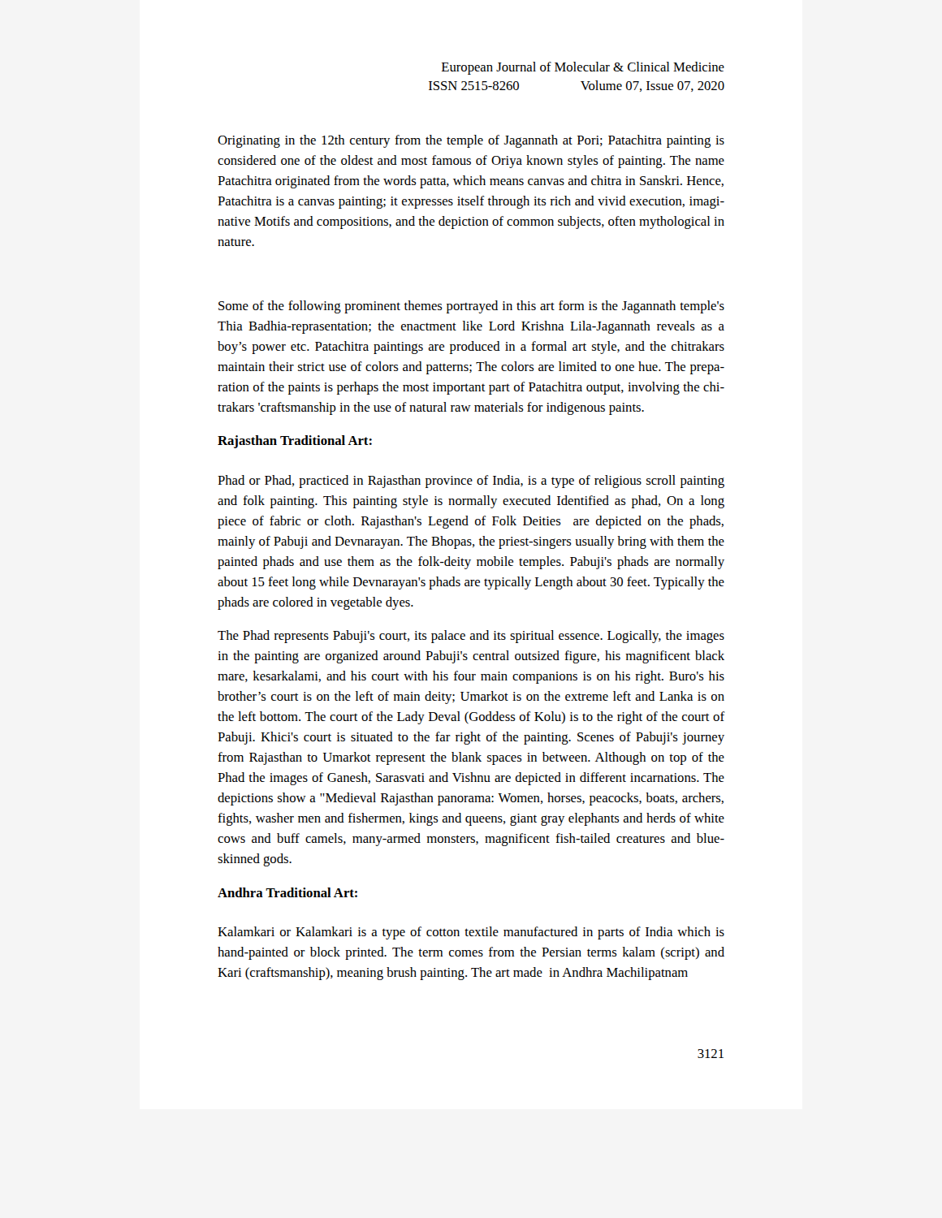European Journal of Molecular & Clinical Medicine ISSN 2515-8260 Volume 07, Issue 07, 2020
Originating in the 12th century from the temple of Jagannath at Pori; Patachitra painting is considered one of the oldest and most famous of Oriya known styles of painting. The name Patachitra originated from the words patta, which means canvas and chitra in Sanskri. Hence, Patachitra is a canvas painting; it expresses itself through its rich and vivid execution, imaginative Motifs and compositions, and the depiction of common subjects, often mythological in nature.
Some of the following prominent themes portrayed in this art form is the Jagannath temple's Thia Badhia-reprasentation; the enactment like Lord Krishna Lila-Jagannath reveals as a boy’s power etc. Patachitra paintings are produced in a formal art style, and the chitrakars maintain their strict use of colors and patterns; The colors are limited to one hue. The preparation of the paints is perhaps the most important part of Patachitra output, involving the chitrakars 'craftsmanship in the use of natural raw materials for indigenous paints.
Rajasthan Traditional Art:
Phad or Phad, practiced in Rajasthan province of India, is a type of religious scroll painting and folk painting. This painting style is normally executed Identified as phad, On a long piece of fabric or cloth. Rajasthan's Legend of Folk Deities are depicted on the phads, mainly of Pabuji and Devnarayan. The Bhopas, the priest-singers usually bring with them the painted phads and use them as the folk-deity mobile temples. Pabuji's phads are normally about 15 feet long while Devnarayan's phads are typically Length about 30 feet. Typically the phads are colored in vegetable dyes.
The Phad represents Pabuji's court, its palace and its spiritual essence. Logically, the images in the painting are organized around Pabuji's central outsized figure, his magnificent black mare, kesarkalami, and his court with his four main companions is on his right. Buro's his brother’s court is on the left of main deity; Umarkot is on the extreme left and Lanka is on the left bottom. The court of the Lady Deval (Goddess of Kolu) is to the right of the court of Pabuji. Khici's court is situated to the far right of the painting. Scenes of Pabuji's journey from Rajasthan to Umarkot represent the blank spaces in between. Although on top of the Phad the images of Ganesh, Sarasvati and Vishnu are depicted in different incarnations. The depictions show a "Medieval Rajasthan panorama: Women, horses, peacocks, boats, archers, fights, washer men and fishermen, kings and queens, giant gray elephants and herds of white cows and buff camels, many-armed monsters, magnificent fish-tailed creatures and blue-skinned gods.
Andhra Traditional Art:
Kalamkari or Kalamkari is a type of cotton textile manufactured in parts of India which is hand-painted or block printed. The term comes from the Persian terms kalam (script) and Kari (craftsmanship), meaning brush painting. The art made in Andhra Machilipatnam
3121